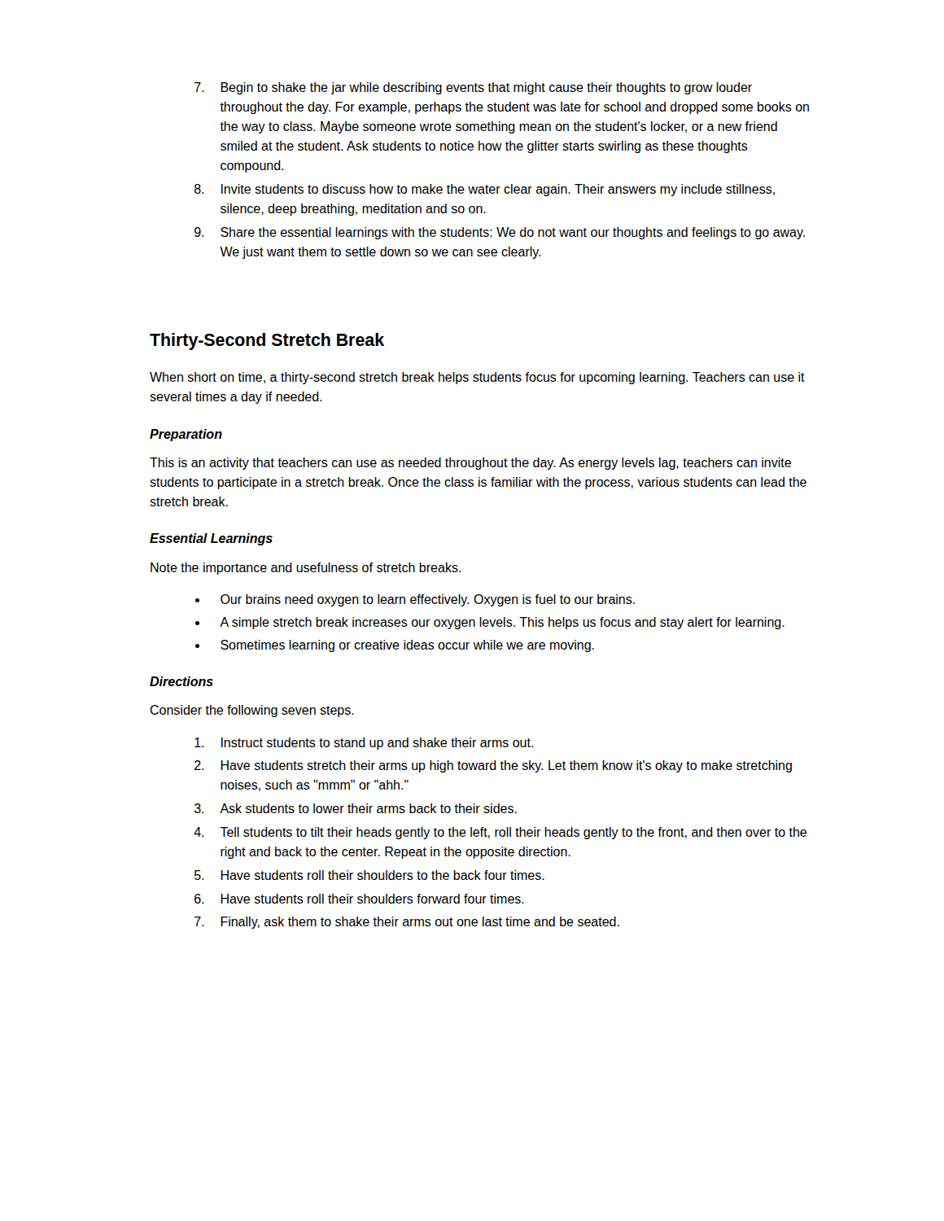Begin to shake the jar while describing events that might cause their thoughts to grow louder throughout the day. For example, perhaps the student was late for school and dropped some books on the way to class. Maybe someone wrote something mean on the student's locker, or a new friend smiled at the student. Ask students to notice how the glitter starts swirling as these thoughts compound.
Invite students to discuss how to make the water clear again. Their answers my include stillness, silence, deep breathing, meditation and so on.
Share the essential learnings with the students: We do not want our thoughts and feelings to go away. We just want them to settle down so we can see clearly.
Thirty-Second Stretch Break
When short on time, a thirty-second stretch break helps students focus for upcoming learning. Teachers can use it several times a day if needed.
Preparation
This is an activity that teachers can use as needed throughout the day. As energy levels lag, teachers can invite students to participate in a stretch break. Once the class is familiar with the process, various students can lead the stretch break.
Essential Learnings
Note the importance and usefulness of stretch breaks.
Our brains need oxygen to learn effectively. Oxygen is fuel to our brains.
A simple stretch break increases our oxygen levels. This helps us focus and stay alert for learning.
Sometimes learning or creative ideas occur while we are moving.
Directions
Consider the following seven steps.
Instruct students to stand up and shake their arms out.
Have students stretch their arms up high toward the sky. Let them know it's okay to make stretching noises, such as "mmm" or "ahh."
Ask students to lower their arms back to their sides.
Tell students to tilt their heads gently to the left, roll their heads gently to the front, and then over to the right and back to the center. Repeat in the opposite direction.
Have students roll their shoulders to the back four times.
Have students roll their shoulders forward four times.
Finally, ask them to shake their arms out one last time and be seated.